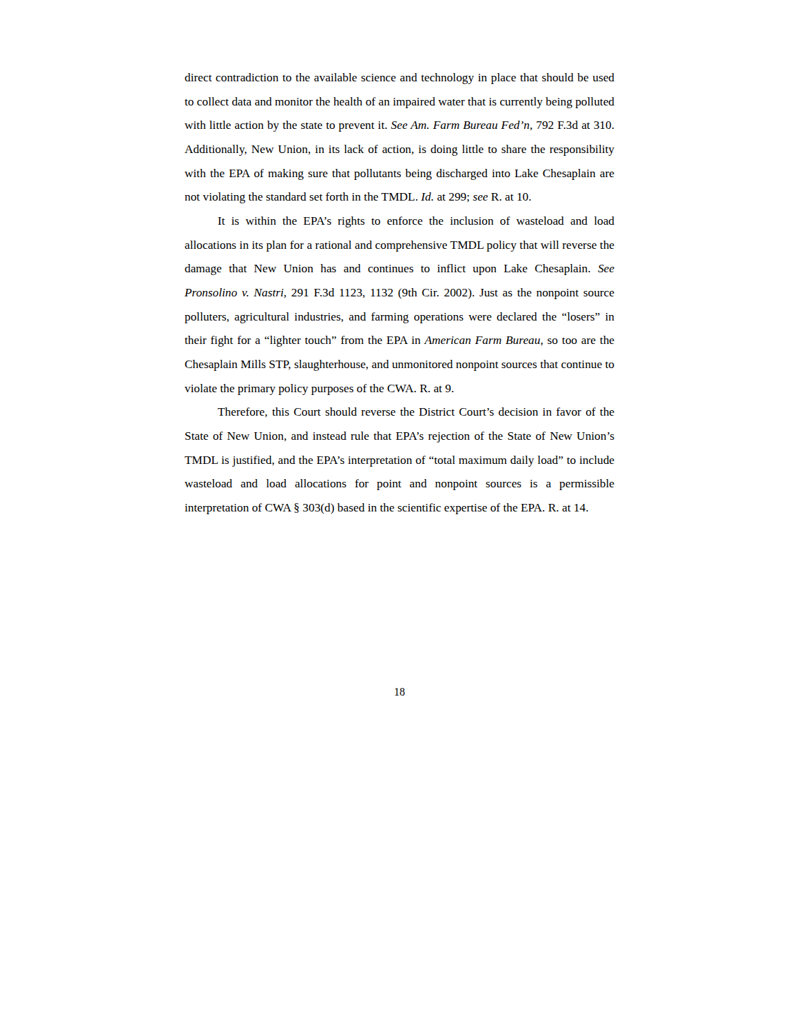direct contradiction to the available science and technology in place that should be used to collect data and monitor the health of an impaired water that is currently being polluted with little action by the state to prevent it. See Am. Farm Bureau Fed’n, 792 F.3d at 310. Additionally, New Union, in its lack of action, is doing little to share the responsibility with the EPA of making sure that pollutants being discharged into Lake Chesaplain are not violating the standard set forth in the TMDL. Id. at 299; see R. at 10.
It is within the EPA’s rights to enforce the inclusion of wasteload and load allocations in its plan for a rational and comprehensive TMDL policy that will reverse the damage that New Union has and continues to inflict upon Lake Chesaplain. See Pronsolino v. Nastri, 291 F.3d 1123, 1132 (9th Cir. 2002). Just as the nonpoint source polluters, agricultural industries, and farming operations were declared the “losers” in their fight for a “lighter touch” from the EPA in American Farm Bureau, so too are the Chesaplain Mills STP, slaughterhouse, and unmonitored nonpoint sources that continue to violate the primary policy purposes of the CWA. R. at 9.
Therefore, this Court should reverse the District Court’s decision in favor of the State of New Union, and instead rule that EPA’s rejection of the State of New Union’s TMDL is justified, and the EPA’s interpretation of “total maximum daily load” to include wasteload and load allocations for point and nonpoint sources is a permissible interpretation of CWA § 303(d) based in the scientific expertise of the EPA. R. at 14.
18